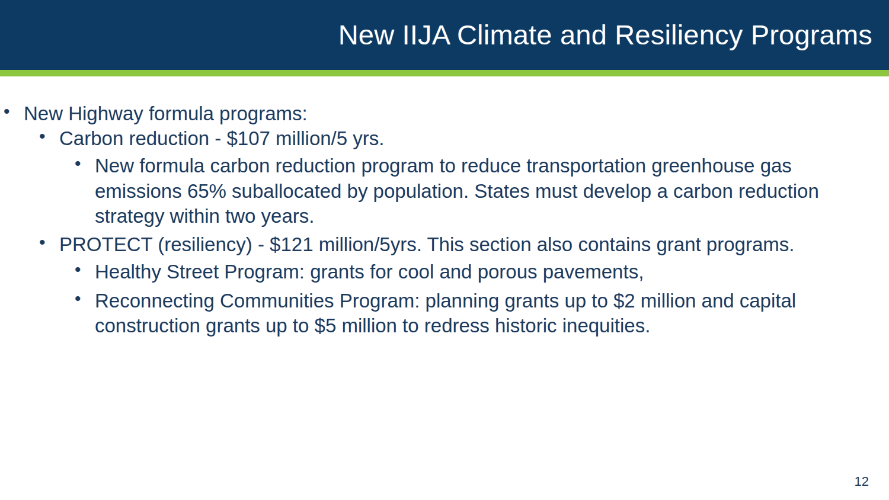New IIJA Climate and Resiliency Programs
New Highway formula programs:
Carbon reduction - $107 million/5 yrs.
New formula carbon reduction program to reduce transportation greenhouse gas emissions 65% suballocated by population. States must develop a carbon reduction strategy within two years.
PROTECT (resiliency) - $121 million/5yrs. This section also contains grant programs.
Healthy Street Program: grants for cool and porous pavements,
Reconnecting Communities Program: planning grants up to $2 million and capital construction grants up to $5 million to redress historic inequities.
12